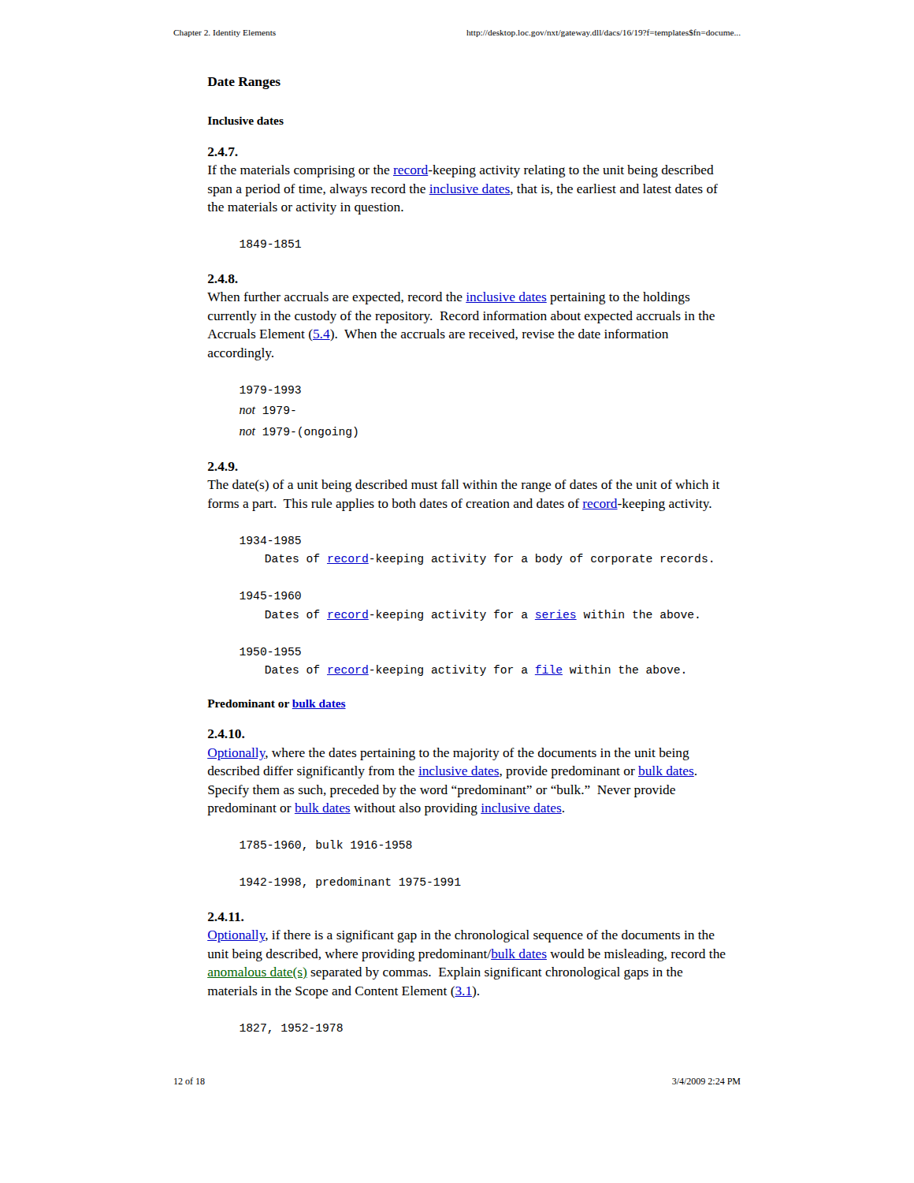Chapter 2. Identity Elements http://desktop.loc.gov/nxt/gateway.dll/dacs/16/19?f=templates$fn=docume...
Date Ranges
Inclusive dates
2.4.7.
If the materials comprising or the record-keeping activity relating to the unit being described span a period of time, always record the inclusive dates, that is, the earliest and latest dates of the materials or activity in question.
1849-1851
2.4.8.
When further accruals are expected, record the inclusive dates pertaining to the holdings currently in the custody of the repository. Record information about expected accruals in the Accruals Element (5.4). When the accruals are received, revise the date information accordingly.
1979-1993
not 1979-
not 1979-(ongoing)
2.4.9.
The date(s) of a unit being described must fall within the range of dates of the unit of which it forms a part. This rule applies to both dates of creation and dates of record-keeping activity.
1934-1985
Dates of record-keeping activity for a body of corporate records.
1945-1960
Dates of record-keeping activity for a series within the above.
1950-1955
Dates of record-keeping activity for a file within the above.
Predominant or bulk dates
2.4.10.
Optionally, where the dates pertaining to the majority of the documents in the unit being described differ significantly from the inclusive dates, provide predominant or bulk dates. Specify them as such, preceded by the word “predominant” or “bulk.” Never provide predominant or bulk dates without also providing inclusive dates.
1785-1960, bulk 1916-1958
1942-1998, predominant 1975-1991
2.4.11.
Optionally, if there is a significant gap in the chronological sequence of the documents in the unit being described, where providing predominant/bulk dates would be misleading, record the anomalous date(s) separated by commas. Explain significant chronological gaps in the materials in the Scope and Content Element (3.1).
1827, 1952-1978
12 of 18 3/4/2009 2:24 PM